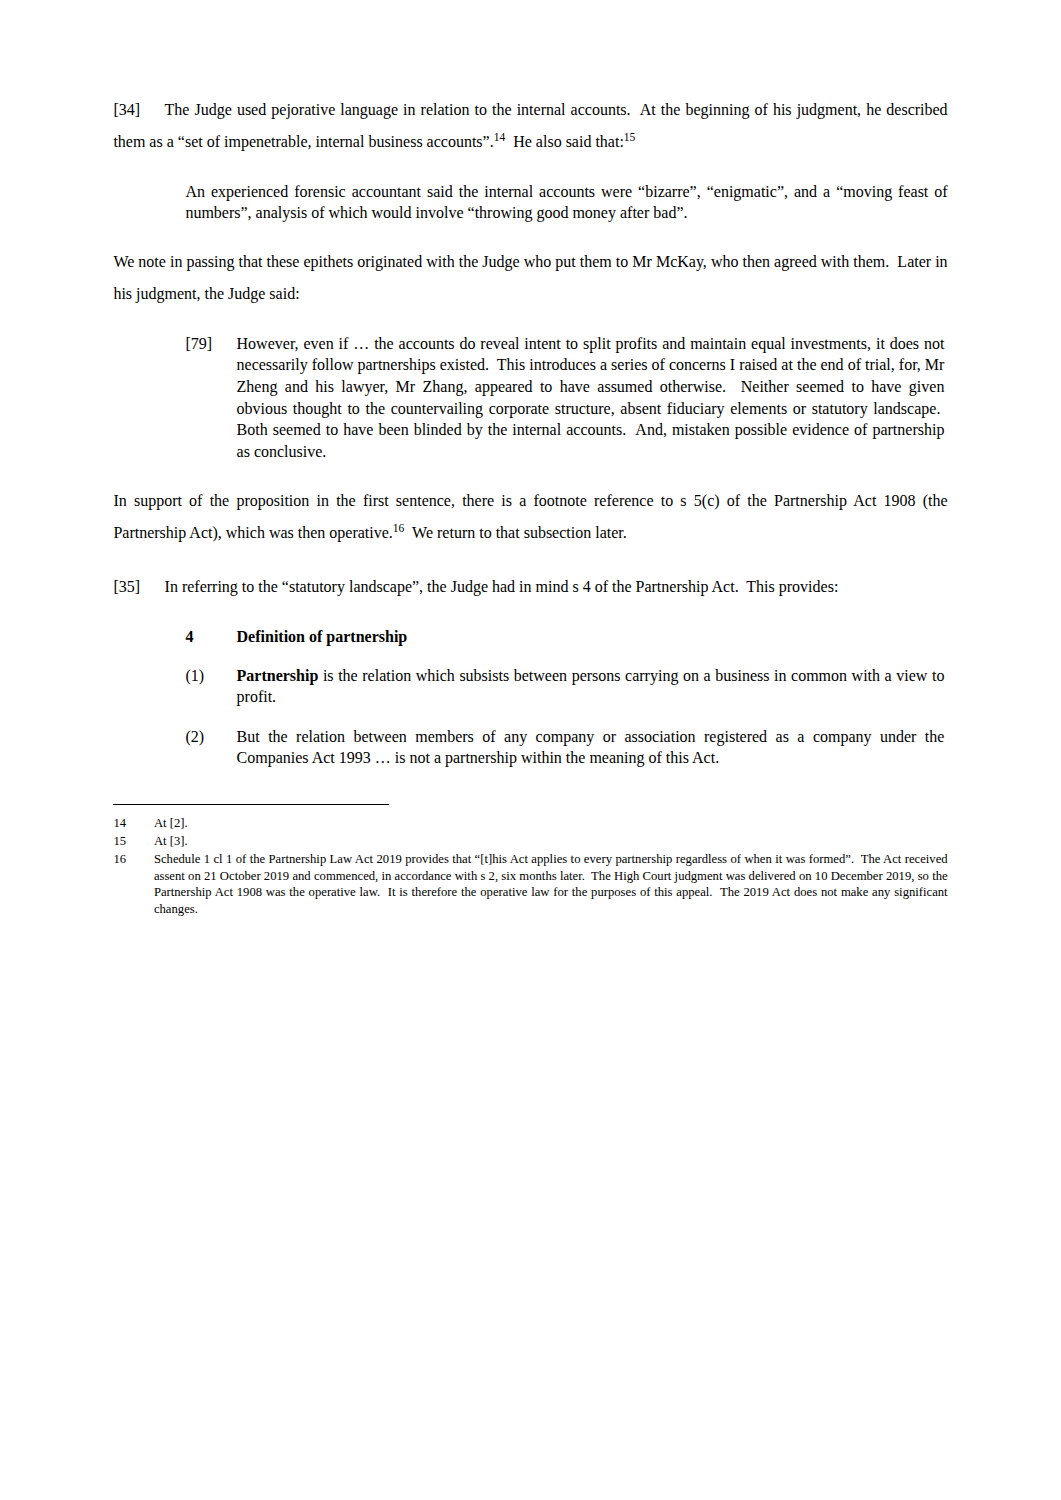[34] The Judge used pejorative language in relation to the internal accounts. At the beginning of his judgment, he described them as a “set of impenetrable, internal business accounts”.14 He also said that:15
An experienced forensic accountant said the internal accounts were “bizarre”, “enigmatic”, and a “moving feast of numbers”, analysis of which would involve “throwing good money after bad”.
We note in passing that these epithets originated with the Judge who put them to Mr McKay, who then agreed with them. Later in his judgment, the Judge said:
[79] However, even if … the accounts do reveal intent to split profits and maintain equal investments, it does not necessarily follow partnerships existed. This introduces a series of concerns I raised at the end of trial, for, Mr Zheng and his lawyer, Mr Zhang, appeared to have assumed otherwise. Neither seemed to have given obvious thought to the countervailing corporate structure, absent fiduciary elements or statutory landscape. Both seemed to have been blinded by the internal accounts. And, mistaken possible evidence of partnership as conclusive.
In support of the proposition in the first sentence, there is a footnote reference to s 5(c) of the Partnership Act 1908 (the Partnership Act), which was then operative.16 We return to that subsection later.
[35] In referring to the “statutory landscape”, the Judge had in mind s 4 of the Partnership Act. This provides:
4 Definition of partnership
(1) Partnership is the relation which subsists between persons carrying on a business in common with a view to profit.
(2) But the relation between members of any company or association registered as a company under the Companies Act 1993 … is not a partnership within the meaning of this Act.
14 At [2].
15 At [3].
16 Schedule 1 cl 1 of the Partnership Law Act 2019 provides that “[t]his Act applies to every partnership regardless of when it was formed”. The Act received assent on 21 October 2019 and commenced, in accordance with s 2, six months later. The High Court judgment was delivered on 10 December 2019, so the Partnership Act 1908 was the operative law. It is therefore the operative law for the purposes of this appeal. The 2019 Act does not make any significant changes.